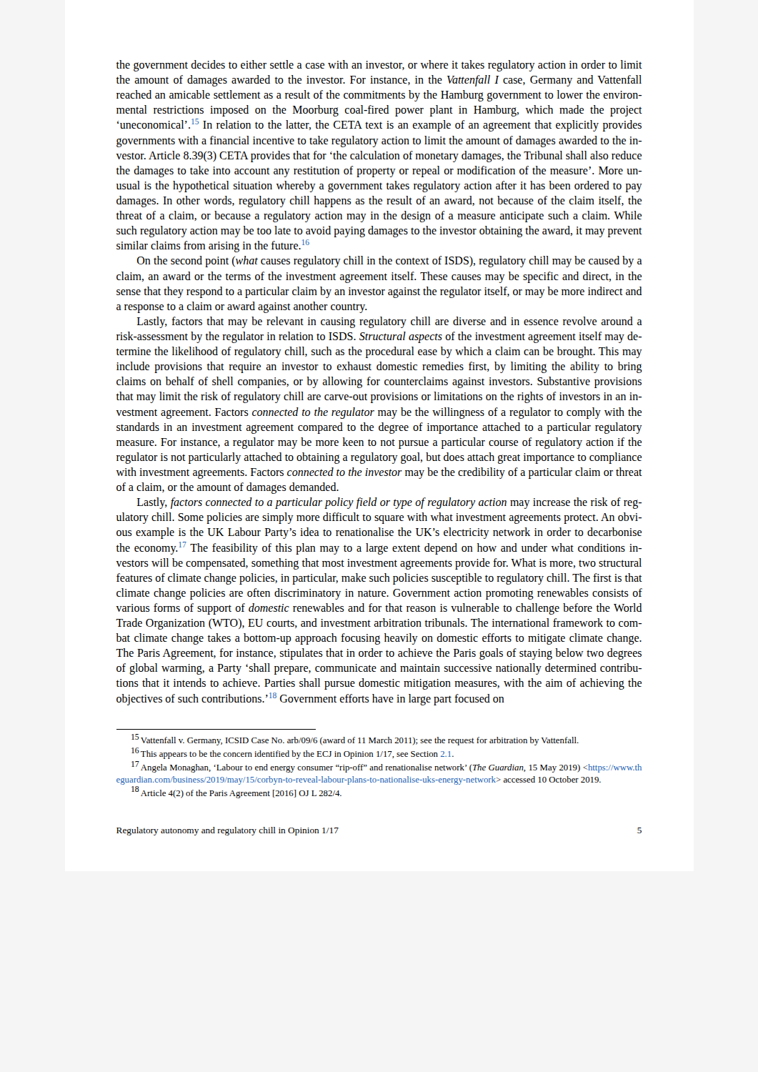the government decides to either settle a case with an investor, or where it takes regulatory action in order to limit the amount of damages awarded to the investor. For instance, in the Vattenfall I case, Germany and Vattenfall reached an amicable settlement as a result of the commitments by the Hamburg government to lower the environmental restrictions imposed on the Moorburg coal-fired power plant in Hamburg, which made the project ‘uneconomical’.15 In relation to the latter, the CETA text is an example of an agreement that explicitly provides governments with a financial incentive to take regulatory action to limit the amount of damages awarded to the investor. Article 8.39(3) CETA provides that for ‘the calculation of monetary damages, the Tribunal shall also reduce the damages to take into account any restitution of property or repeal or modification of the measure’. More unusual is the hypothetical situation whereby a government takes regulatory action after it has been ordered to pay damages. In other words, regulatory chill happens as the result of an award, not because of the claim itself, the threat of a claim, or because a regulatory action may in the design of a measure anticipate such a claim. While such regulatory action may be too late to avoid paying damages to the investor obtaining the award, it may prevent similar claims from arising in the future.16
On the second point (what causes regulatory chill in the context of ISDS), regulatory chill may be caused by a claim, an award or the terms of the investment agreement itself. These causes may be specific and direct, in the sense that they respond to a particular claim by an investor against the regulator itself, or may be more indirect and a response to a claim or award against another country.
Lastly, factors that may be relevant in causing regulatory chill are diverse and in essence revolve around a risk-assessment by the regulator in relation to ISDS. Structural aspects of the investment agreement itself may determine the likelihood of regulatory chill, such as the procedural ease by which a claim can be brought. This may include provisions that require an investor to exhaust domestic remedies first, by limiting the ability to bring claims on behalf of shell companies, or by allowing for counterclaims against investors. Substantive provisions that may limit the risk of regulatory chill are carve-out provisions or limitations on the rights of investors in an investment agreement. Factors connected to the regulator may be the willingness of a regulator to comply with the standards in an investment agreement compared to the degree of importance attached to a particular regulatory measure. For instance, a regulator may be more keen to not pursue a particular course of regulatory action if the regulator is not particularly attached to obtaining a regulatory goal, but does attach great importance to compliance with investment agreements. Factors connected to the investor may be the credibility of a particular claim or threat of a claim, or the amount of damages demanded.
Lastly, factors connected to a particular policy field or type of regulatory action may increase the risk of regulatory chill. Some policies are simply more difficult to square with what investment agreements protect. An obvious example is the UK Labour Party’s idea to renationalise the UK’s electricity network in order to decarbonise the economy.17 The feasibility of this plan may to a large extent depend on how and under what conditions investors will be compensated, something that most investment agreements provide for. What is more, two structural features of climate change policies, in particular, make such policies susceptible to regulatory chill. The first is that climate change policies are often discriminatory in nature. Government action promoting renewables consists of various forms of support of domestic renewables and for that reason is vulnerable to challenge before the World Trade Organization (WTO), EU courts, and investment arbitration tribunals. The international framework to combat climate change takes a bottom-up approach focusing heavily on domestic efforts to mitigate climate change. The Paris Agreement, for instance, stipulates that in order to achieve the Paris goals of staying below two degrees of global warming, a Party ‘shall prepare, communicate and maintain successive nationally determined contributions that it intends to achieve. Parties shall pursue domestic mitigation measures, with the aim of achieving the objectives of such contributions.’18 Government efforts have in large part focused on
15 Vattenfall v. Germany, ICSID Case No. arb/09/6 (award of 11 March 2011); see the request for arbitration by Vattenfall.
16 This appears to be the concern identified by the ECJ in Opinion 1/17, see Section 2.1.
17 Angela Monaghan, ‘Labour to end energy consumer “rip-off” and renationalise network’ (The Guardian, 15 May 2019) <https://www.theguardian.com/business/2019/may/15/corbyn-to-reveal-labour-plans-to-nationalise-uks-energy-network> accessed 10 October 2019.
18 Article 4(2) of the Paris Agreement [2016] OJ L 282/4.
Regulatory autonomy and regulatory chill in Opinion 1/17 5